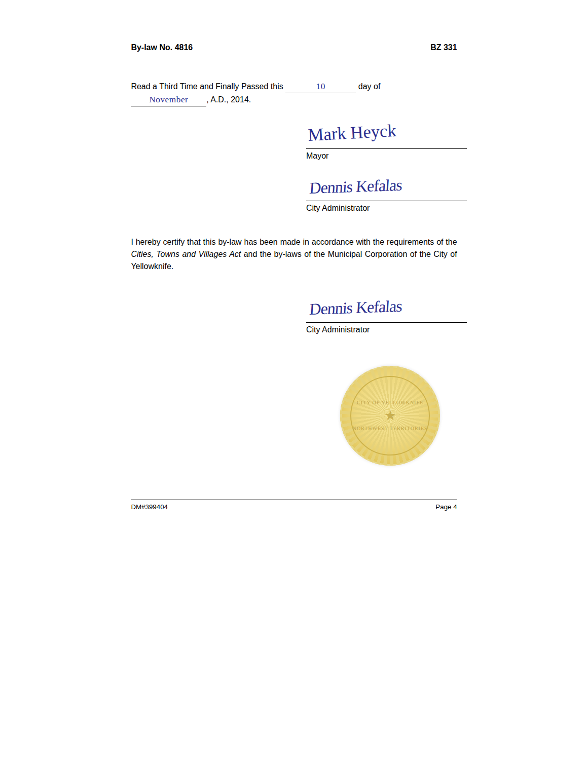By-law No. 4816 BZ 331
Read a Third Time and Finally Passed this 10 day of November, A.D., 2014.
Mark Heyck
Mayor
Dennis Kefalas
City Administrator
I hereby certify that this by-law has been made in accordance with the requirements of the Cities, Towns and Villages Act and the by-laws of the Municipal Corporation of the City of Yellowknife.
Dennis Kefalas
City Administrator
City of Yellowknife
★
Northwest Territories
DM#399404 Page 4